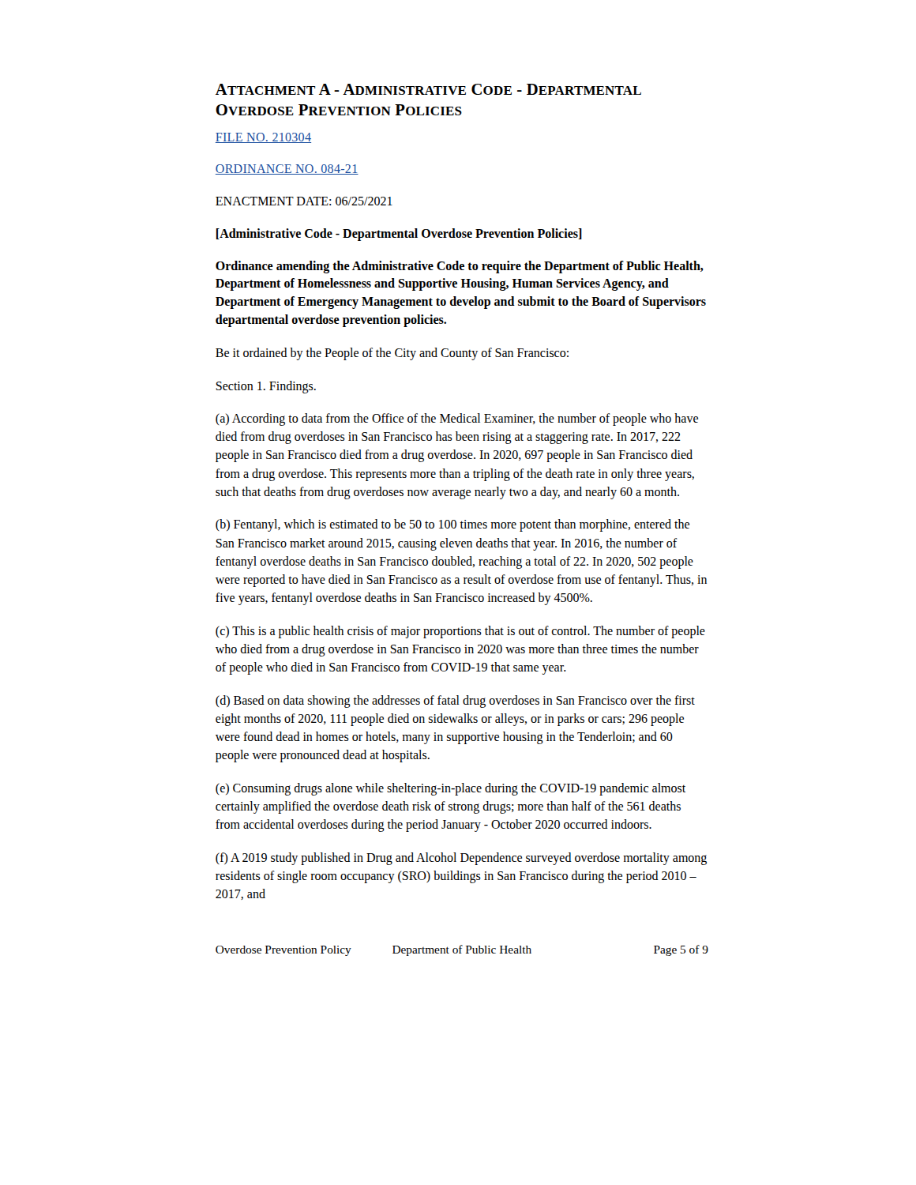ATTACHMENT A - ADMINISTRATIVE CODE - DEPARTMENTAL
OVERDOSE PREVENTION POLICIES
FILE NO. 210304
ORDINANCE NO. 084-21
ENACTMENT DATE: 06/25/2021
[Administrative Code - Departmental Overdose Prevention Policies]
Ordinance amending the Administrative Code to require the Department of Public Health, Department of Homelessness and Supportive Housing, Human Services Agency, and Department of Emergency Management to develop and submit to the Board of Supervisors departmental overdose prevention policies.
Be it ordained by the People of the City and County of San Francisco:
Section 1. Findings.
(a) According to data from the Office of the Medical Examiner, the number of people who have died from drug overdoses in San Francisco has been rising at a staggering rate. In 2017, 222 people in San Francisco died from a drug overdose. In 2020, 697 people in San Francisco died from a drug overdose. This represents more than a tripling of the death rate in only three years, such that deaths from drug overdoses now average nearly two a day, and nearly 60 a month.
(b) Fentanyl, which is estimated to be 50 to 100 times more potent than morphine, entered the San Francisco market around 2015, causing eleven deaths that year. In 2016, the number of fentanyl overdose deaths in San Francisco doubled, reaching a total of 22. In 2020, 502 people were reported to have died in San Francisco as a result of overdose from use of fentanyl. Thus, in five years, fentanyl overdose deaths in San Francisco increased by 4500%.
(c) This is a public health crisis of major proportions that is out of control. The number of people who died from a drug overdose in San Francisco in 2020 was more than three times the number of people who died in San Francisco from COVID-19 that same year.
(d) Based on data showing the addresses of fatal drug overdoses in San Francisco over the first eight months of 2020, 111 people died on sidewalks or alleys, or in parks or cars; 296 people were found dead in homes or hotels, many in supportive housing in the Tenderloin; and 60 people were pronounced dead at hospitals.
(e) Consuming drugs alone while sheltering-in-place during the COVID-19 pandemic almost certainly amplified the overdose death risk of strong drugs; more than half of the 561 deaths from accidental overdoses during the period January - October 2020 occurred indoors.
(f) A 2019 study published in Drug and Alcohol Dependence surveyed overdose mortality among residents of single room occupancy (SRO) buildings in San Francisco during the period 2010 – 2017, and
Overdose Prevention Policy
Department of Public Health
Page 5 of 9